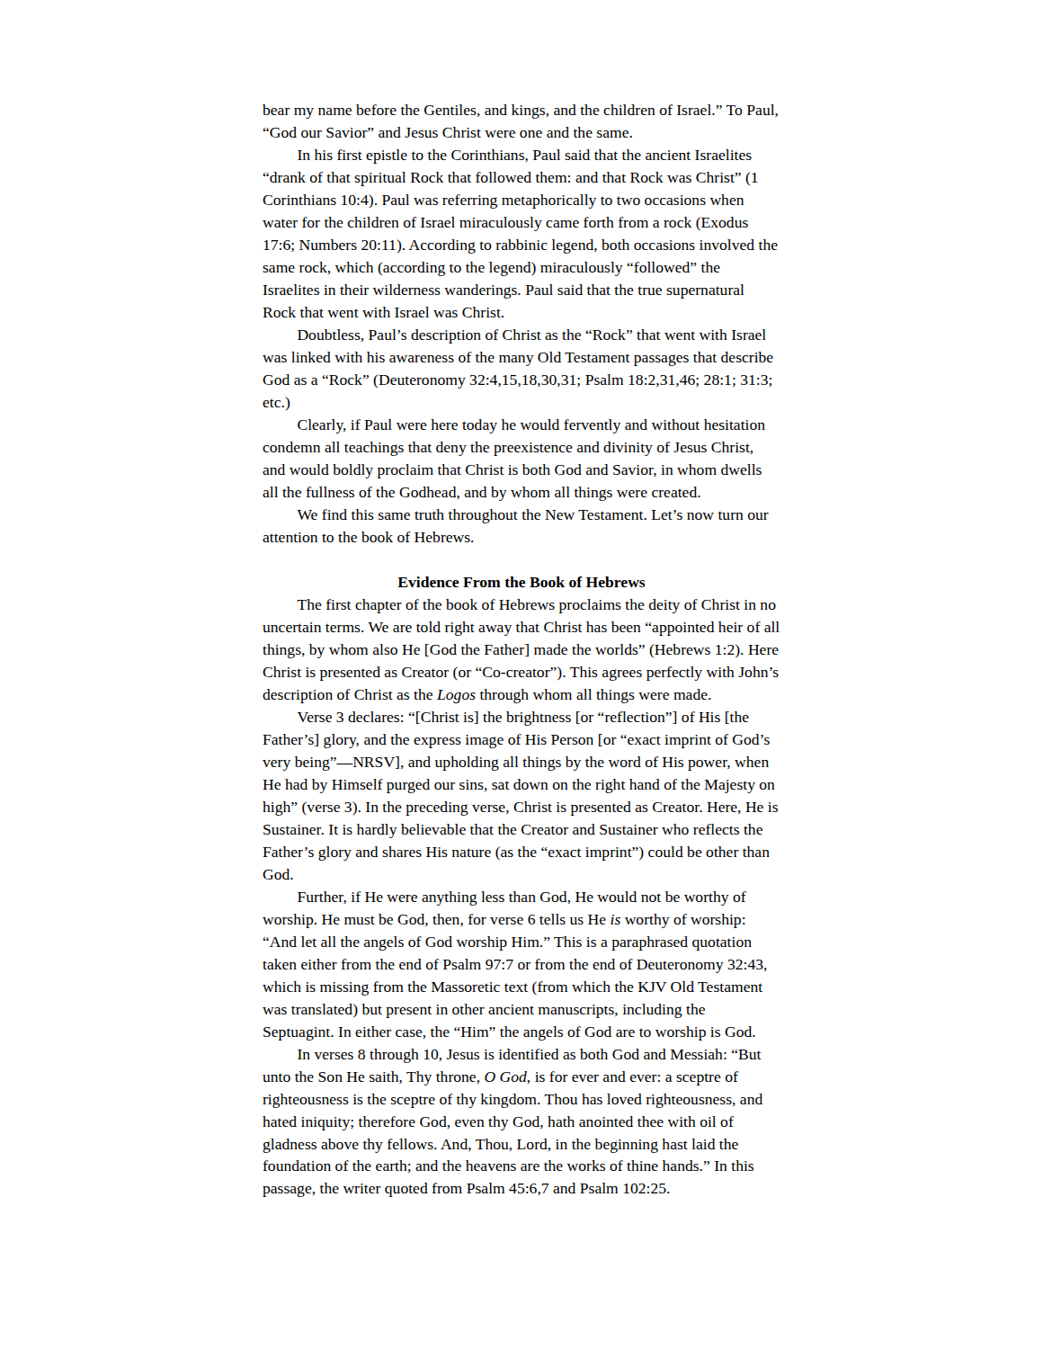bear my name before the Gentiles, and kings, and the children of Israel.” To Paul, “God our Savior” and Jesus Christ were one and the same.
In his first epistle to the Corinthians, Paul said that the ancient Israelites “drank of that spiritual Rock that followed them: and that Rock was Christ” (1 Corinthians 10:4). Paul was referring metaphorically to two occasions when water for the children of Israel miraculously came forth from a rock (Exodus 17:6; Numbers 20:11). According to rabbinic legend, both occasions involved the same rock, which (according to the legend) miraculously “followed” the Israelites in their wilderness wanderings. Paul said that the true supernatural Rock that went with Israel was Christ.
Doubtless, Paul’s description of Christ as the “Rock” that went with Israel was linked with his awareness of the many Old Testament passages that describe God as a “Rock” (Deuteronomy 32:4,15,18,30,31; Psalm 18:2,31,46; 28:1; 31:3; etc.)
Clearly, if Paul were here today he would fervently and without hesitation condemn all teachings that deny the preexistence and divinity of Jesus Christ, and would boldly proclaim that Christ is both God and Savior, in whom dwells all the fullness of the Godhead, and by whom all things were created.
We find this same truth throughout the New Testament. Let’s now turn our attention to the book of Hebrews.
Evidence From the Book of Hebrews
The first chapter of the book of Hebrews proclaims the deity of Christ in no uncertain terms. We are told right away that Christ has been “appointed heir of all things, by whom also He [God the Father] made the worlds” (Hebrews 1:2). Here Christ is presented as Creator (or “Co-creator”). This agrees perfectly with John’s description of Christ as the Logos through whom all things were made.
Verse 3 declares: “[Christ is] the brightness [or “reflection”] of His [the Father’s] glory, and the express image of His Person [or “exact imprint of God’s very being”—NRSV], and upholding all things by the word of His power, when He had by Himself purged our sins, sat down on the right hand of the Majesty on high” (verse 3). In the preceding verse, Christ is presented as Creator. Here, He is Sustainer. It is hardly believable that the Creator and Sustainer who reflects the Father’s glory and shares His nature (as the “exact imprint”) could be other than God.
Further, if He were anything less than God, He would not be worthy of worship. He must be God, then, for verse 6 tells us He is worthy of worship: “And let all the angels of God worship Him.” This is a paraphrased quotation taken either from the end of Psalm 97:7 or from the end of Deuteronomy 32:43, which is missing from the Massoretic text (from which the KJV Old Testament was translated) but present in other ancient manuscripts, including the Septuagint. In either case, the “Him” the angels of God are to worship is God.
In verses 8 through 10, Jesus is identified as both God and Messiah: “But unto the Son He saith, Thy throne, O God, is for ever and ever: a sceptre of righteousness is the sceptre of thy kingdom. Thou has loved righteousness, and hated iniquity; therefore God, even thy God, hath anointed thee with oil of gladness above thy fellows. And, Thou, Lord, in the beginning hast laid the foundation of the earth; and the heavens are the works of thine hands.” In this passage, the writer quoted from Psalm 45:6,7 and Psalm 102:25.